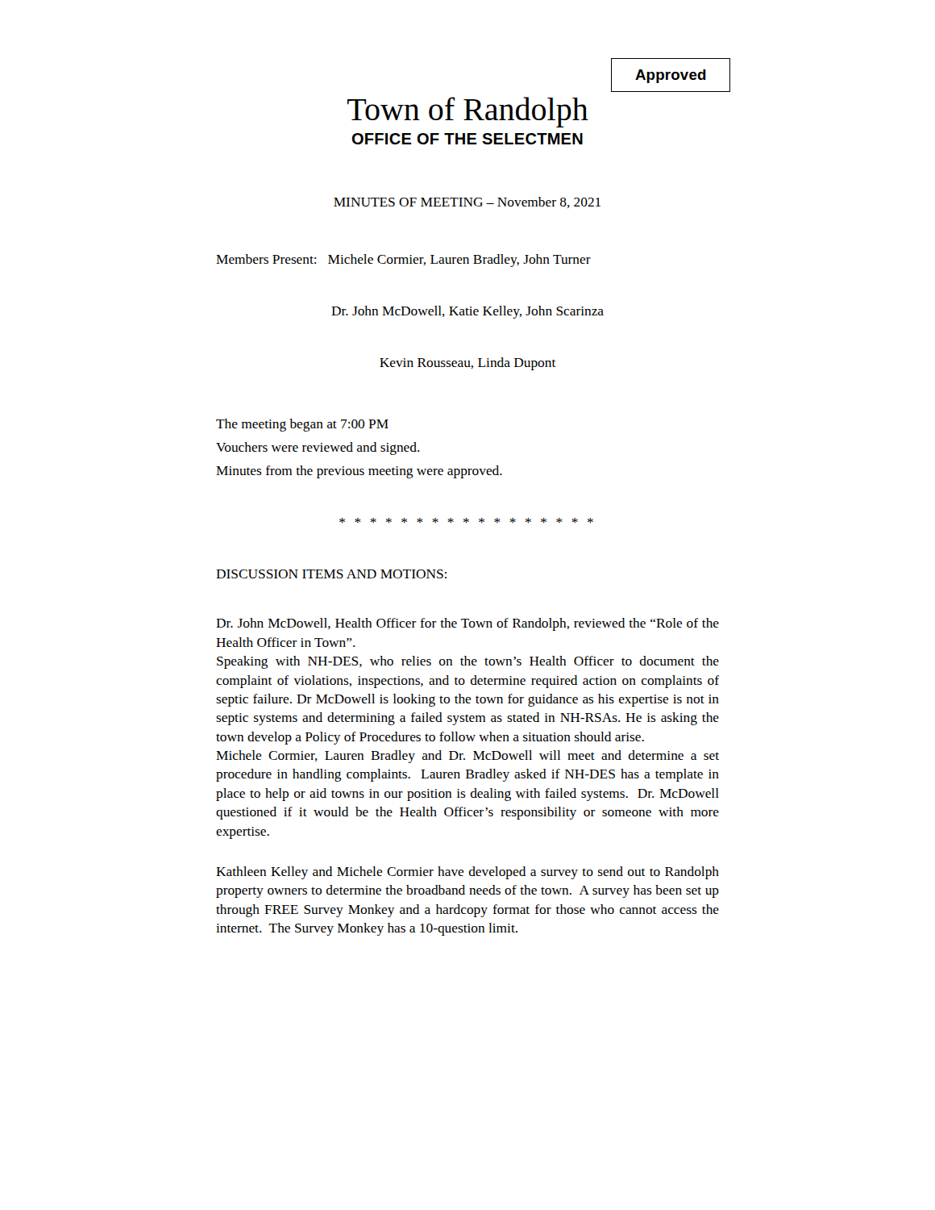Approved
Town of Randolph
OFFICE OF THE SELECTMEN
MINUTES OF MEETING – November 8, 2021
Members Present: Michele Cormier, Lauren Bradley, John Turner
Dr. John McDowell, Katie Kelley, John Scarinza
Kevin Rousseau, Linda Dupont
The meeting began at 7:00 PM
Vouchers were reviewed and signed.
Minutes from the previous meeting were approved.
* * * * * * * * * * * * * * * * *
DISCUSSION ITEMS AND MOTIONS:
Dr. John McDowell, Health Officer for the Town of Randolph, reviewed the “Role of the Health Officer in Town”.
Speaking with NH-DES, who relies on the town’s Health Officer to document the complaint of violations, inspections, and to determine required action on complaints of septic failure. Dr McDowell is looking to the town for guidance as his expertise is not in septic systems and determining a failed system as stated in NH-RSAs. He is asking the town develop a Policy of Procedures to follow when a situation should arise.
Michele Cormier, Lauren Bradley and Dr. McDowell will meet and determine a set procedure in handling complaints. Lauren Bradley asked if NH-DES has a template in place to help or aid towns in our position is dealing with failed systems. Dr. McDowell questioned if it would be the Health Officer’s responsibility or someone with more expertise.
Kathleen Kelley and Michele Cormier have developed a survey to send out to Randolph property owners to determine the broadband needs of the town. A survey has been set up through FREE Survey Monkey and a hardcopy format for those who cannot access the internet. The Survey Monkey has a 10-question limit.